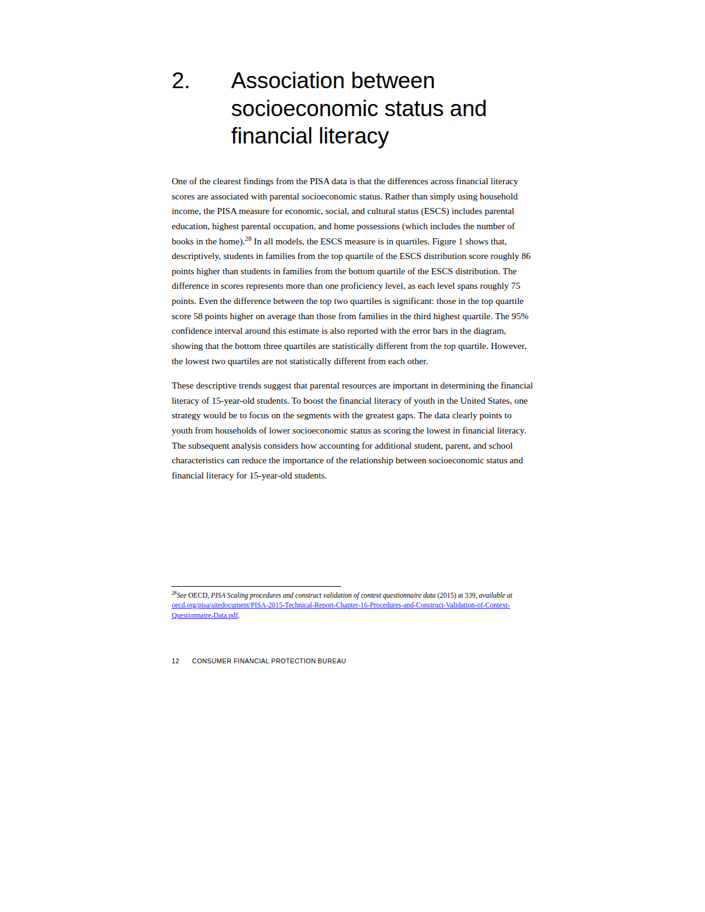2. Association between socioeconomic status and financial literacy
One of the clearest findings from the PISA data is that the differences across financial literacy scores are associated with parental socioeconomic status. Rather than simply using household income, the PISA measure for economic, social, and cultural status (ESCS) includes parental education, highest parental occupation, and home possessions (which includes the number of books in the home).28 In all models, the ESCS measure is in quartiles. Figure 1 shows that, descriptively, students in families from the top quartile of the ESCS distribution score roughly 86 points higher than students in families from the bottom quartile of the ESCS distribution. The difference in scores represents more than one proficiency level, as each level spans roughly 75 points. Even the difference between the top two quartiles is significant: those in the top quartile score 58 points higher on average than those from families in the third highest quartile. The 95% confidence interval around this estimate is also reported with the error bars in the diagram, showing that the bottom three quartiles are statistically different from the top quartile. However, the lowest two quartiles are not statistically different from each other.
These descriptive trends suggest that parental resources are important in determining the financial literacy of 15-year-old students. To boost the financial literacy of youth in the United States, one strategy would be to focus on the segments with the greatest gaps. The data clearly points to youth from households of lower socioeconomic status as scoring the lowest in financial literacy. The subsequent analysis considers how accounting for additional student, parent, and school characteristics can reduce the importance of the relationship between socioeconomic status and financial literacy for 15-year-old students.
28See OECD, PISA Scaling procedures and construct validation of context questionnaire data (2015) at 339, available at oecd.org/pisa/sitedocument/PISA-2015-Technical-Report-Chapter-16-Procedures-and-Construct-Validation-of-Context-Questionnaire-Data.pdf.
12 CONSUMER FINANCIAL PROTECTION BUREAU